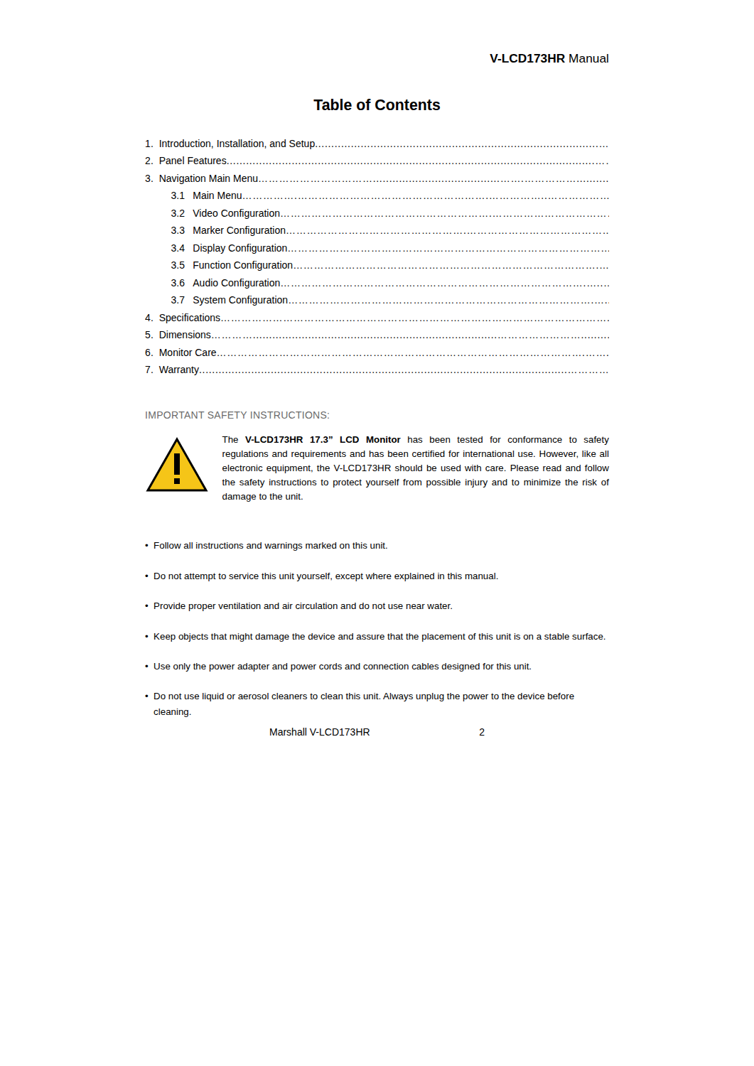V-LCD173HR Manual
Table of Contents
1. Introduction, Installation, and Setup.......................................................................................…………….…….…... 3
2. Panel Features.................................................................................................................…………..………... 3
3. Navigation Main Menu…………………………….......................................…….……………......................... 5
3.1 Main Menu…………….……………………………………………….……………..………………………5
3.2 Video Configuration…………………………………………………….…………………………………5
3.3 Marker Configuration…………………………………………….………………………………………. 6
3.4 Display Configuration……………………………………………………………………………………. 7
3.5 Function Configuration…………………………………………………………………………….…... 8
3.6 Audio Configuration…………………………………………………………………………….…..…9
3.7 System Configuration…………………………………………………………………………….….. 9
4. Specifications………………………………………………………………………………………………….. 10
5. Dimensions…………...........................................................................……………………......................... 13
6. Monitor Care…………………………………………………………………………………………….……. 13
7. Warranty.................................................................................................................…………….….... 14
IMPORTANT SAFETY INSTRUCTIONS:
The V-LCD173HR 17.3” LCD Monitor has been tested for conformance to safety regulations and requirements and has been certified for international use. However, like all electronic equipment, the V-LCD173HR should be used with care. Please read and follow the safety instructions to protect yourself from possible injury and to minimize the risk of damage to the unit.
Follow all instructions and warnings marked on this unit.
Do not attempt to service this unit yourself, except where explained in this manual.
Provide proper ventilation and air circulation and do not use near water.
Keep objects that might damage the device and assure that the placement of this unit is on a stable surface.
Use only the power adapter and power cords and connection cables designed for this unit.
Do not use liquid or aerosol cleaners to clean this unit. Always unplug the power to the device before cleaning.
Marshall V-LCD173HR 2